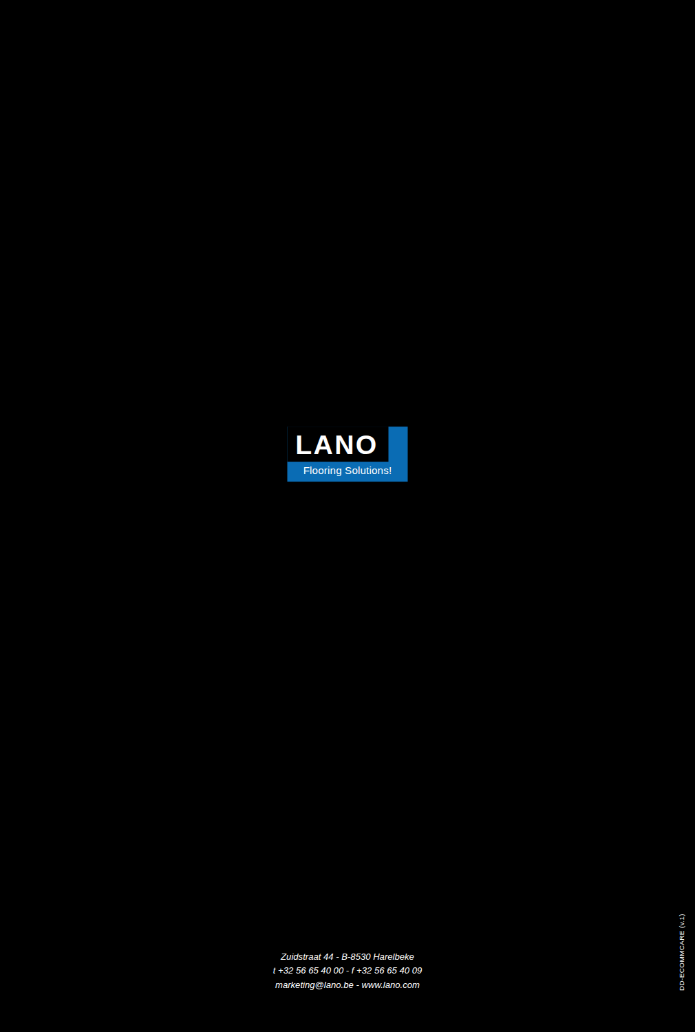LANO Flooring Solutions!
Zuidstraat 44 - B-8530 Harelbeke
t +32 56 65 40 00 - f +32 56 65 40 09
marketing@lano.be - www.lano.com
DD-ECOMMCARE (v.1)